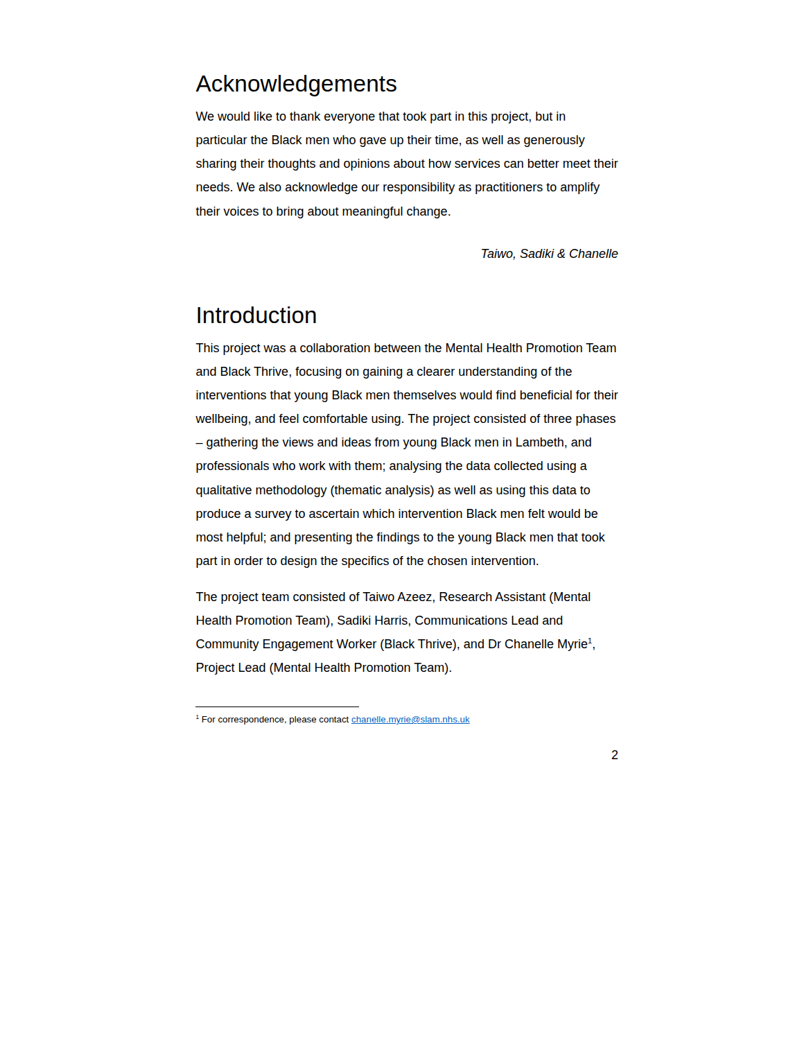Acknowledgements
We would like to thank everyone that took part in this project, but in particular the Black men who gave up their time, as well as generously sharing their thoughts and opinions about how services can better meet their needs. We also acknowledge our responsibility as practitioners to amplify their voices to bring about meaningful change.
Taiwo, Sadiki & Chanelle
Introduction
This project was a collaboration between the Mental Health Promotion Team and Black Thrive, focusing on gaining a clearer understanding of the interventions that young Black men themselves would find beneficial for their wellbeing, and feel comfortable using. The project consisted of three phases – gathering the views and ideas from young Black men in Lambeth, and professionals who work with them; analysing the data collected using a qualitative methodology (thematic analysis) as well as using this data to produce a survey to ascertain which intervention Black men felt would be most helpful; and presenting the findings to the young Black men that took part in order to design the specifics of the chosen intervention.
The project team consisted of Taiwo Azeez, Research Assistant (Mental Health Promotion Team), Sadiki Harris, Communications Lead and Community Engagement Worker (Black Thrive), and Dr Chanelle Myrie1, Project Lead (Mental Health Promotion Team).
1 For correspondence, please contact chanelle.myrie@slam.nhs.uk
2